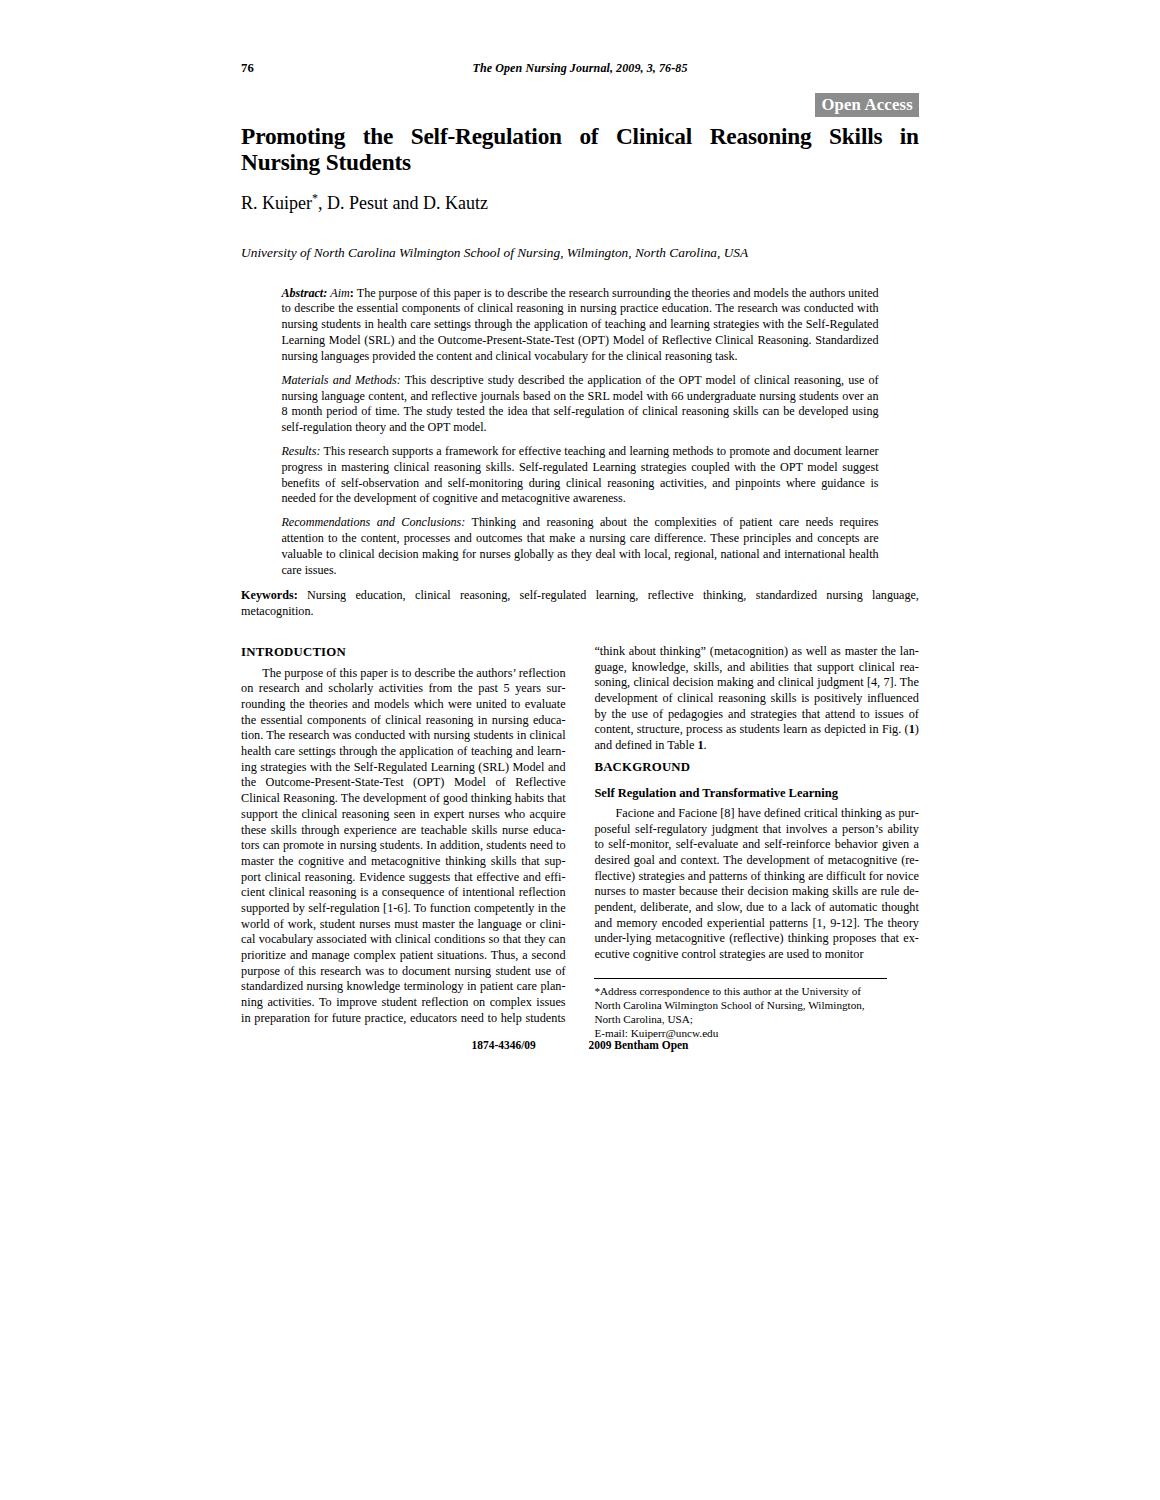76
The Open Nursing Journal, 2009, 3, 76-85
Open Access
Promoting the Self-Regulation of Clinical Reasoning Skills in Nursing Students
R. Kuiper*, D. Pesut and D. Kautz
University of North Carolina Wilmington School of Nursing, Wilmington, North Carolina, USA
Abstract: Aim: The purpose of this paper is to describe the research surrounding the theories and models the authors united to describe the essential components of clinical reasoning in nursing practice education. The research was conducted with nursing students in health care settings through the application of teaching and learning strategies with the Self-Regulated Learning Model (SRL) and the Outcome-Present-State-Test (OPT) Model of Reflective Clinical Reasoning. Standardized nursing languages provided the content and clinical vocabulary for the clinical reasoning task.
Materials and Methods: This descriptive study described the application of the OPT model of clinical reasoning, use of nursing language content, and reflective journals based on the SRL model with 66 undergraduate nursing students over an 8 month period of time. The study tested the idea that self-regulation of clinical reasoning skills can be developed using self-regulation theory and the OPT model.
Results: This research supports a framework for effective teaching and learning methods to promote and document learner progress in mastering clinical reasoning skills. Self-regulated Learning strategies coupled with the OPT model suggest benefits of self-observation and self-monitoring during clinical reasoning activities, and pinpoints where guidance is needed for the development of cognitive and metacognitive awareness.
Recommendations and Conclusions: Thinking and reasoning about the complexities of patient care needs requires attention to the content, processes and outcomes that make a nursing care difference. These principles and concepts are valuable to clinical decision making for nurses globally as they deal with local, regional, national and international health care issues.
Keywords: Nursing education, clinical reasoning, self-regulated learning, reflective thinking, standardized nursing language, metacognition.
Introduction
The purpose of this paper is to describe the authors’ reflection on research and scholarly activities from the past 5 years surrounding the theories and models which were united to evaluate the essential components of clinical reasoning in nursing education. The research was conducted with nursing students in clinical health care settings through the application of teaching and learning strategies with the Self-Regulated Learning (SRL) Model and the Outcome-Present-State-Test (OPT) Model of Reflective Clinical Reasoning. The development of good thinking habits that support the clinical reasoning seen in expert nurses who acquire these skills through experience are teachable skills nurse educators can promote in nursing students. In addition, students need to master the cognitive and metacognitive thinking skills that support clinical reasoning. Evidence suggests that effective and efficient clinical reasoning is a consequence of intentional reflection supported by self-regulation [1-6]. To function competently in the world of work, student nurses must master the language or clinical vocabulary associated with clinical conditions so that they can prioritize and manage complex patient situations. Thus, a second purpose of this research was to document nursing student use of standardized nursing knowledge terminology in patient care planning activities. To improve student reflection on complex issues in preparation for future practice, educators need to help students “think about thinking” (metacognition) as well as master the language, knowledge, skills, and abilities that support clinical reasoning, clinical decision making and clinical judgment [4, 7]. The development of clinical reasoning skills is positively influenced by the use of pedagogies and strategies that attend to issues of content, structure, process as students learn as depicted in Fig. (1) and defined in Table 1.
Background
Self Regulation and Transformative Learning
Facione and Facione [8] have defined critical thinking as purposeful self-regulatory judgment that involves a person’s ability to self-monitor, self-evaluate and self-reinforce behavior given a desired goal and context. The development of metacognitive (reflective) strategies and patterns of thinking are difficult for novice nurses to master because their decision making skills are rule dependent, deliberate, and slow, due to a lack of automatic thought and memory encoded experiential patterns [1, 9-12]. The theory under-lying metacognitive (reflective) thinking proposes that executive cognitive control strategies are used to monitor
*Address correspondence to this author at the University of North Carolina Wilmington School of Nursing, Wilmington, North Carolina, USA;
E-mail: Kuiperr@uncw.edu
1874-4346/09 2009 Bentham Open